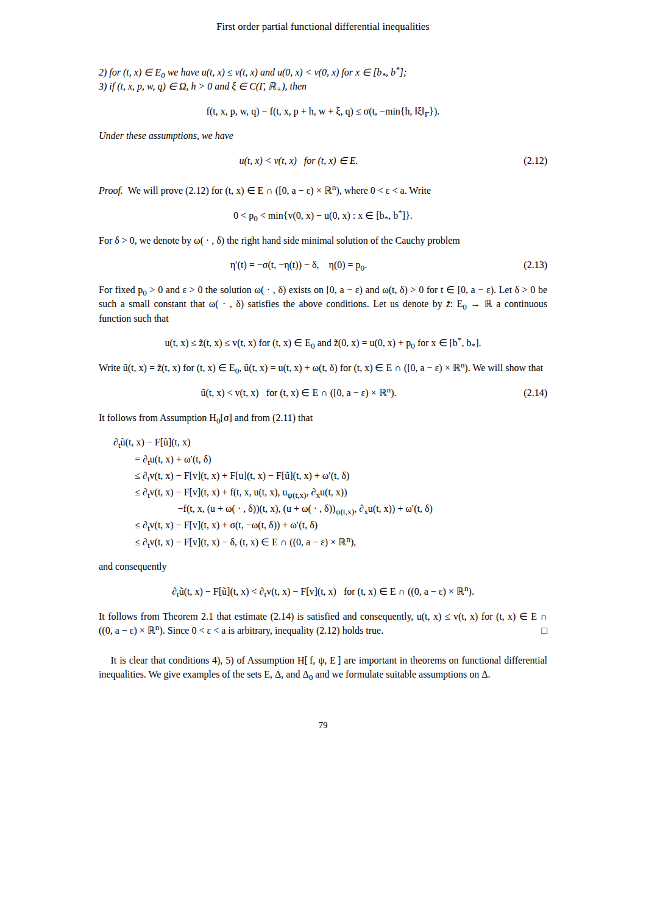First order partial functional differential inequalities
2) for (t, x) ∈ E0 we have u(t, x) ≤ v(t, x) and u(0, x) < v(0, x) for x ∈ [b*, b*];
3) if (t, x, p, w, q) ∈ Ω, h > 0 and ξ ∈ C(Γ, ℝ+), then
f(t, x, p, w, q) − f(t, x, p + h, w + ξ, q) ≤ σ(t, −min{h, ‖ξ‖Γ}).
Under these assumptions, we have
u(t, x) < v(t, x) for (t, x) ∈ E.
(2.12)
Proof. We will prove (2.12) for (t, x) ∈ E ∩ ([0, a − ε) × ℝn), where 0 < ε < a. Write
0 < p0 < min{v(0, x) − u(0, x) : x ∈ [b*, b*]}.
For δ > 0, we denote by ω( · , δ) the right hand side minimal solution of the Cauchy problem
η′(t) = −σ(t, −η(t)) − δ, η(0) = p0.
(2.13)
For fixed p0 > 0 and ε > 0 the solution ω( · , δ) exists on [0, a − ε) and ω(t, δ) > 0 for t ∈ [0, a − ε). Let δ > 0 be such a small constant that ω( · , δ) satisfies the above conditions. Let us denote by z̃: E0 → ℝ a continuous function such that
u(t, x) ≤ z̃(t, x) ≤ v(t, x) for (t, x) ∈ E0 and z̃(0, x) = u(0, x) + p0 for x ∈ [b*, b*].
Write ũ(t, x) = z̃(t, x) for (t, x) ∈ E0, ũ(t, x) = u(t, x) + ω(t, δ) for (t, x) ∈ E ∩ ([0, a − ε) × ℝn). We will show that
ũ(t, x) < v(t, x) for (t, x) ∈ E ∩ ([0, a − ε) × ℝn).
(2.14)
It follows from Assumption H0[σ] and from (2.11) that
∂tũ(t, x) − F[ũ](t, x) = ∂tu(t, x) + ω′(t, δ) ≤ ∂tv(t, x) − F[v](t, x) + F[u](t, x) − F[ũ](t, x) + ω′(t, δ) ≤ ∂tv(t, x) − F[v](t, x) + f(t, x, u(t, x), uψ(t,x), ∂xu(t, x)) −f(t, x, (u + ω( · , δ))(t, x), (u + ω( · , δ))ψ(t,x), ∂xu(t, x)) + ω′(t, δ) ≤ ∂tv(t, x) − F[v](t, x) + σ(t, −ω(t, δ)) + ω′(t, δ) ≤ ∂tv(t, x) − F[v](t, x) − δ, (t, x) ∈ E ∩ ((0, a − ε) × ℝn),
and consequently
∂tũ(t, x) − F[ũ](t, x) < ∂tv(t, x) − F[v](t, x) for (t, x) ∈ E ∩ ((0, a − ε) × ℝn).
It follows from Theorem 2.1 that estimate (2.14) is satisfied and consequently, u(t, x) ≤ v(t, x) for (t, x) ∈ E ∩ ((0, a − ε) × ℝn). Since 0 < ε < a is arbitrary, inequality (2.12) holds true.□
It is clear that conditions 4), 5) of Assumption H[ f, ψ, E ] are important in theorems on functional differential inequalities. We give examples of the sets E, Δ, and Δ0 and we formulate suitable assumptions on Δ.
79